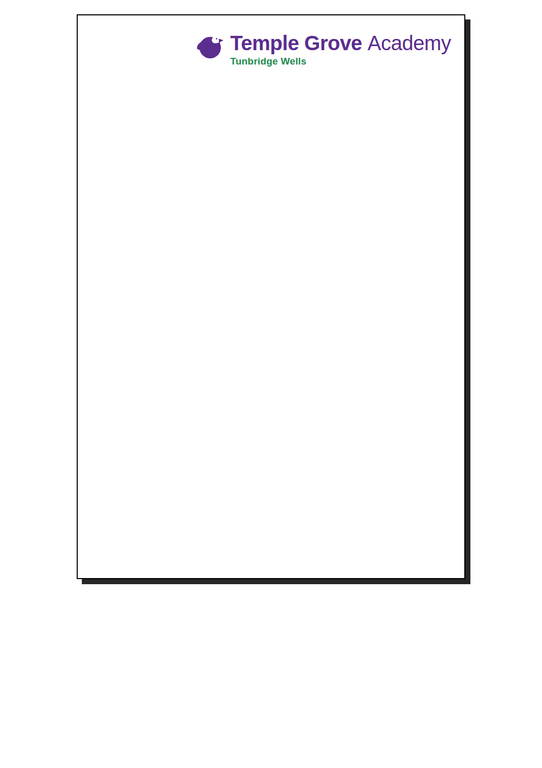Temple Grove Academy
Tunbridge Wells